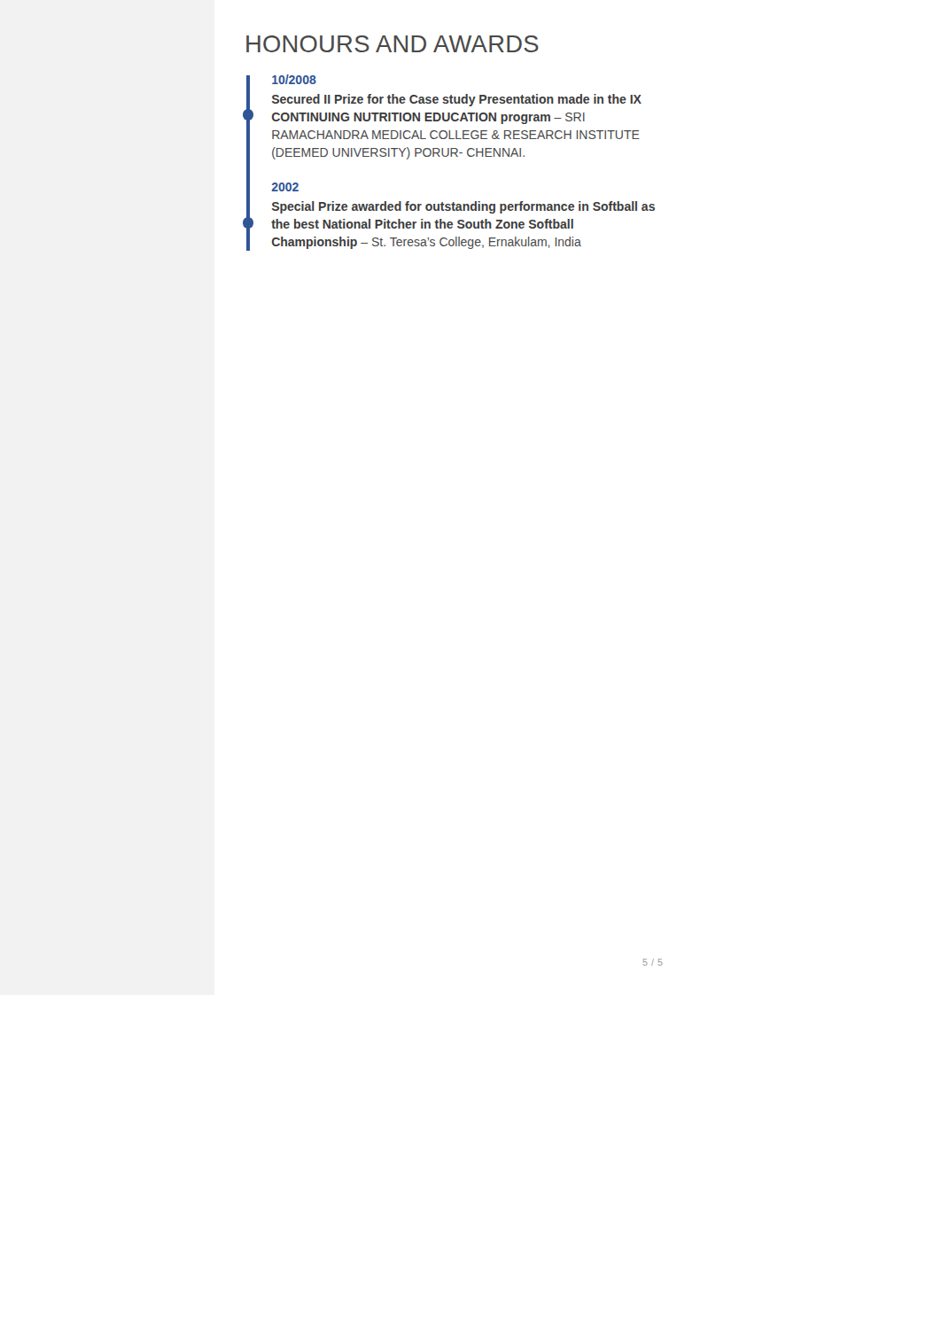HONOURS AND AWARDS
10/2008
Secured II Prize for the Case study Presentation made in the IX CONTINUING NUTRITION EDUCATION program – SRI RAMACHANDRA MEDICAL COLLEGE & RESEARCH INSTITUTE (DEEMED UNIVERSITY) PORUR- CHENNAI.
2002
Special Prize awarded for outstanding performance in Softball as the best National Pitcher in the South Zone Softball Championship – St. Teresa’s College, Ernakulam, India
5 / 5